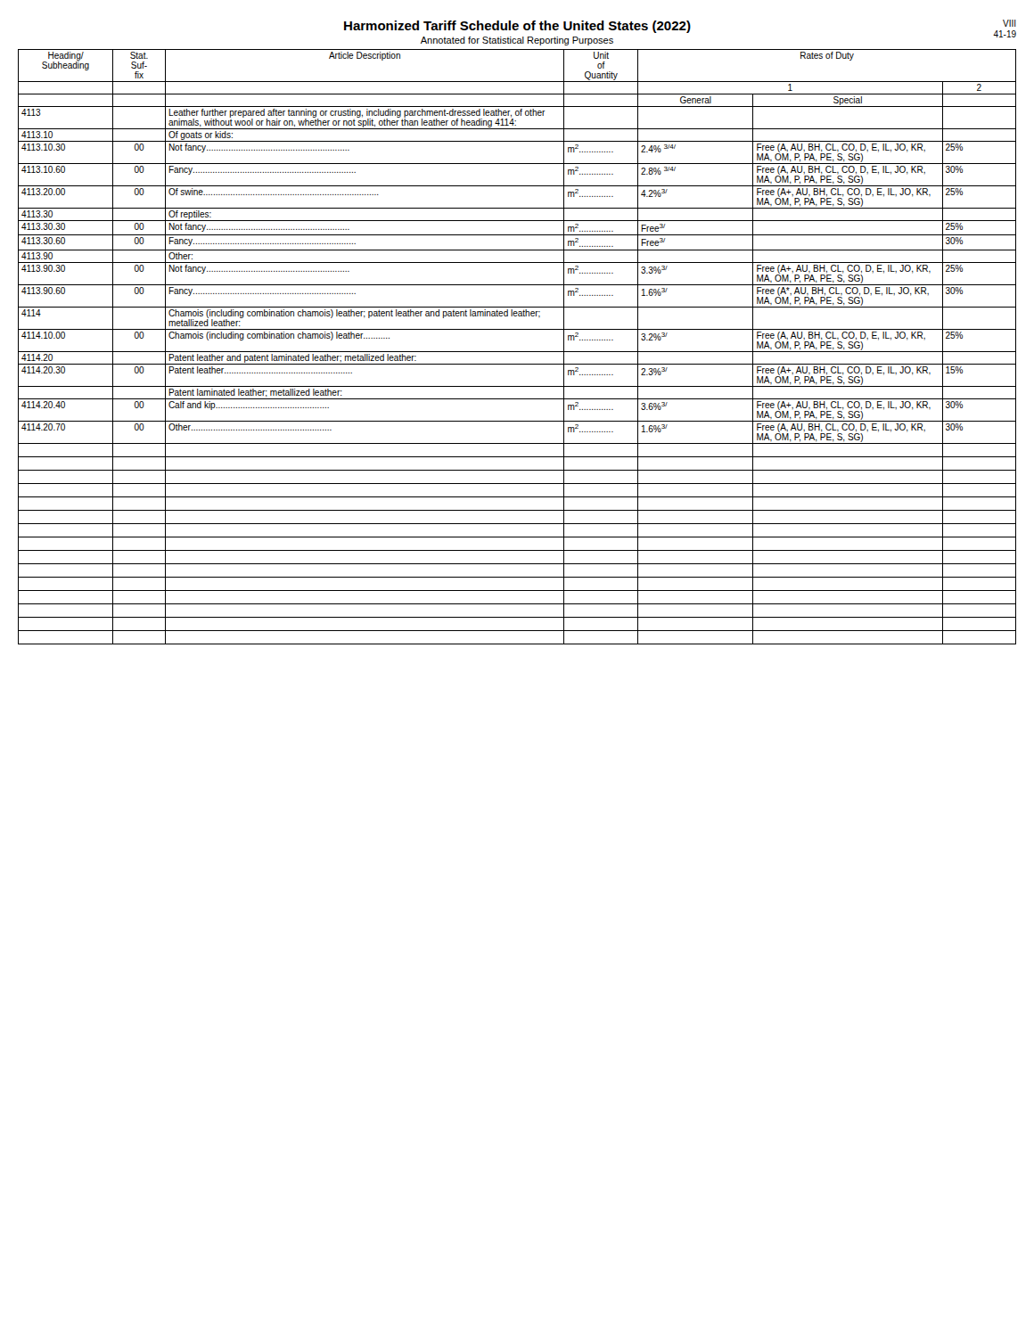Harmonized Tariff Schedule of the United States (2022)
Annotated for Statistical Reporting Purposes
VIII
41-19
| Heading/ Subheading | Stat. Suf- fix | Article Description | Unit of Quantity | Rates of Duty |
| --- | --- | --- | --- | --- |
| | | | | 1 | 2 |
| | | | | General | Special | |
| 4113 | | Leather further prepared after tanning or crusting, including parchment-dressed leather, of other animals, without wool or hair on, whether or not split, other than leather of heading 4114: | | | | |
| 4113.10 | | Of goats or kids: | | | | |
| 4113.10.30 | 00 | Not fancy .......................................................... | m 2 .............. | 2.4% 3/4/ | Free (A, AU, BH, CL, CO, D, E, IL, JO, KR, MA, OM, P, PA, PE, S, SG) | 25% |
| 4113.10.60 | 00 | Fancy .................................................................. | m 2 .............. | 2.8% 3/4/ | Free (A, AU, BH, CL, CO, D, E, IL, JO, KR, MA, OM, P, PA, PE, S, SG) | 30% |
| 4113.20.00 | 00 | Of swine ....................................................................... | m 2 .............. | 4.2% 3/ | Free (A+, AU, BH, CL, CO, D, E, IL, JO, KR, MA, OM, P, PA, PE, S, SG) | 25% |
| 4113.30 | | Of reptiles: | | | | |
| 4113.30.30 | 00 | Not fancy .......................................................... | m 2 .............. | Free 3/ | | 25% |
| 4113.30.60 | 00 | Fancy .................................................................. | m 2 .............. | Free 3/ | | 30% |
| 4113.90 | | Other: | | | | |
| 4113.90.30 | 00 | Not fancy .......................................................... | m 2 .............. | 3.3% 3/ | Free (A+, AU, BH, CL, CO, D, E, IL, JO, KR, MA, OM, P, PA, PE, S, SG) | 25% |
| 4113.90.60 | 00 | Fancy .................................................................. | m 2 .............. | 1.6% 3/ | Free (A*, AU, BH, CL, CO, D, E, IL, JO, KR, MA, OM, P, PA, PE, S, SG) | 30% |
| 4114 | | Chamois (including combination chamois) leather; patent leather and patent laminated leather; metallized leather: | | | | |
| 4114.10.00 | 00 | Chamois (including combination chamois) leather ........... | m 2 .............. | 3.2% 3/ | Free (A, AU, BH, CL, CO, D, E, IL, JO, KR, MA, OM, P, PA, PE, S, SG) | 25% |
| 4114.20 | | Patent leather and patent laminated leather; metallized leather: | | | | |
| 4114.20.30 | 00 | Patent leather .................................................... | m 2 .............. | 2.3% 3/ | Free (A+, AU, BH, CL, CO, D, E, IL, JO, KR, MA, OM, P, PA, PE, S, SG) | 15% |
| | | Patent laminated leather; metallized leather: | | | | |
| 4114.20.40 | 00 | Calf and kip .............................................. | m 2 .............. | 3.6% 3/ | Free (A+, AU, BH, CL, CO, D, E, IL, JO, KR, MA, OM, P, PA, PE, S, SG) | 30% |
| 4114.20.70 | 00 | Other ......................................................... | m 2 .............. | 1.6% 3/ | Free (A, AU, BH, CL, CO, D, E, IL, JO, KR, MA, OM, P, PA, PE, S, SG) | 30% |